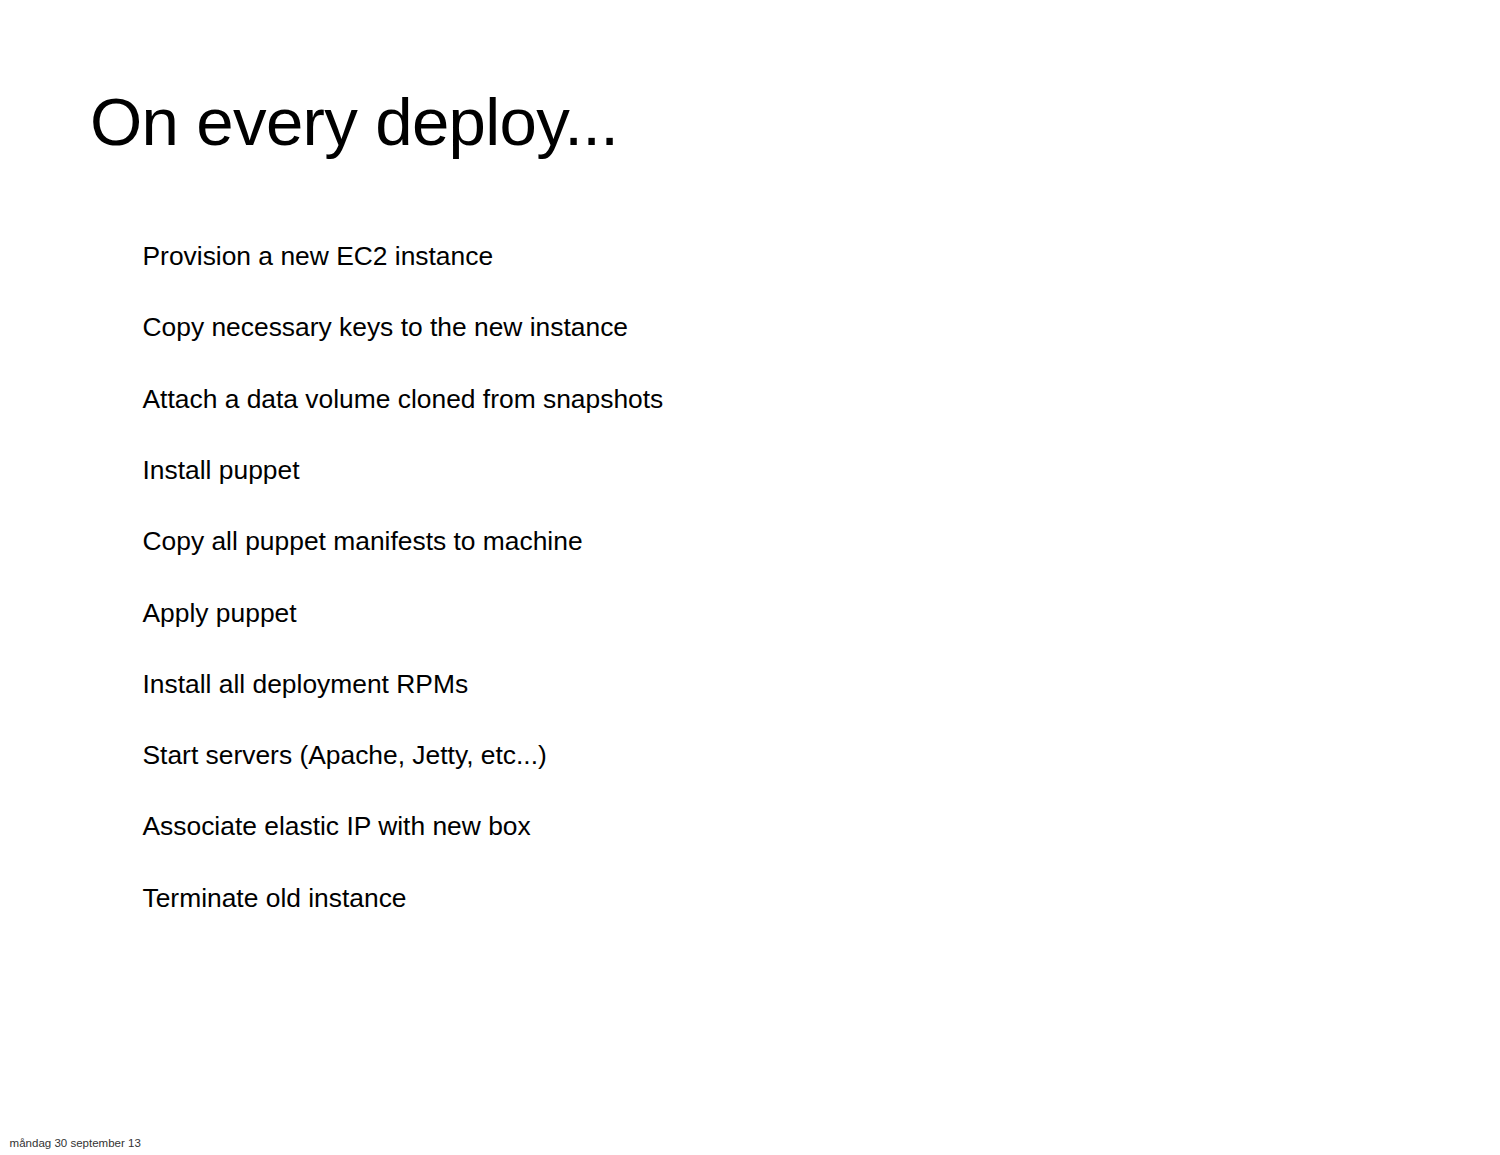On every deploy...
Provision a new EC2 instance
Copy necessary keys to the new instance
Attach a data volume cloned from snapshots
Install puppet
Copy all puppet manifests to machine
Apply puppet
Install all deployment RPMs
Start servers (Apache, Jetty, etc...)
Associate elastic IP with new box
Terminate old instance
måndag 30 september 13